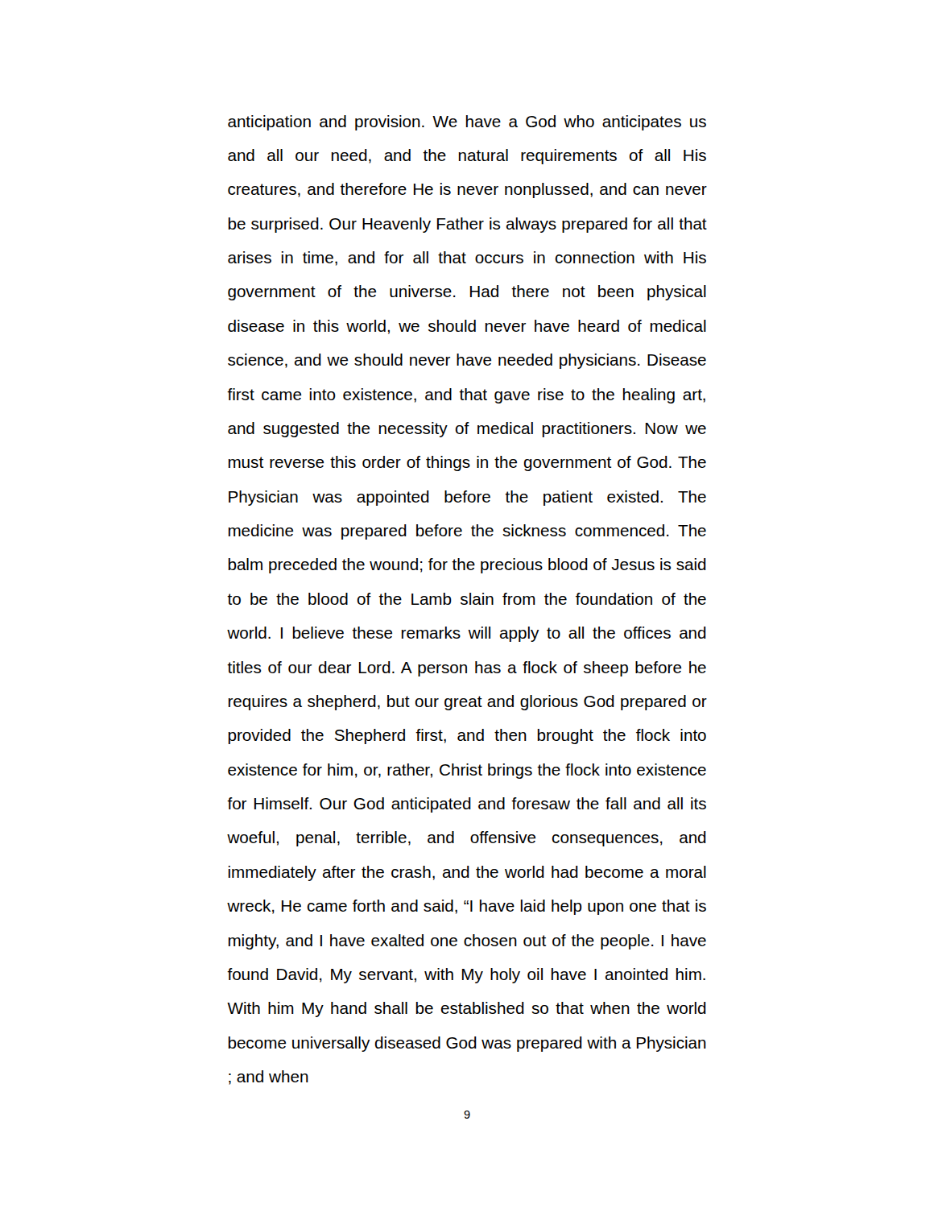anticipation and provision. We have a God who anticipates us and all our need, and the natural requirements of all His creatures, and therefore He is never nonplussed, and can never be surprised. Our Heavenly Father is always prepared for all that arises in time, and for all that occurs in connection with His government of the universe. Had there not been physical disease in this world, we should never have heard of medical science, and we should never have needed physicians. Disease first came into existence, and that gave rise to the healing art, and suggested the necessity of medical practitioners. Now we must reverse this order of things in the government of God. The Physician was appointed before the patient existed. The medicine was prepared before the sickness commenced. The balm preceded the wound; for the precious blood of Jesus is said to be the blood of the Lamb slain from the foundation of the world. I believe these remarks will apply to all the offices and titles of our dear Lord. A person has a flock of sheep before he requires a shepherd, but our great and glorious God prepared or provided the Shepherd first, and then brought the flock into existence for him, or, rather, Christ brings the flock into existence for Himself. Our God anticipated and foresaw the fall and all its woeful, penal, terrible, and offensive consequences, and immediately after the crash, and the world had become a moral wreck, He came forth and said, “I have laid help upon one that is mighty, and I have exalted one chosen out of the people. I have found David, My servant, with My holy oil have I anointed him. With him My hand shall be established so that when the world become universally diseased God was prepared with a Physician ; and when
9